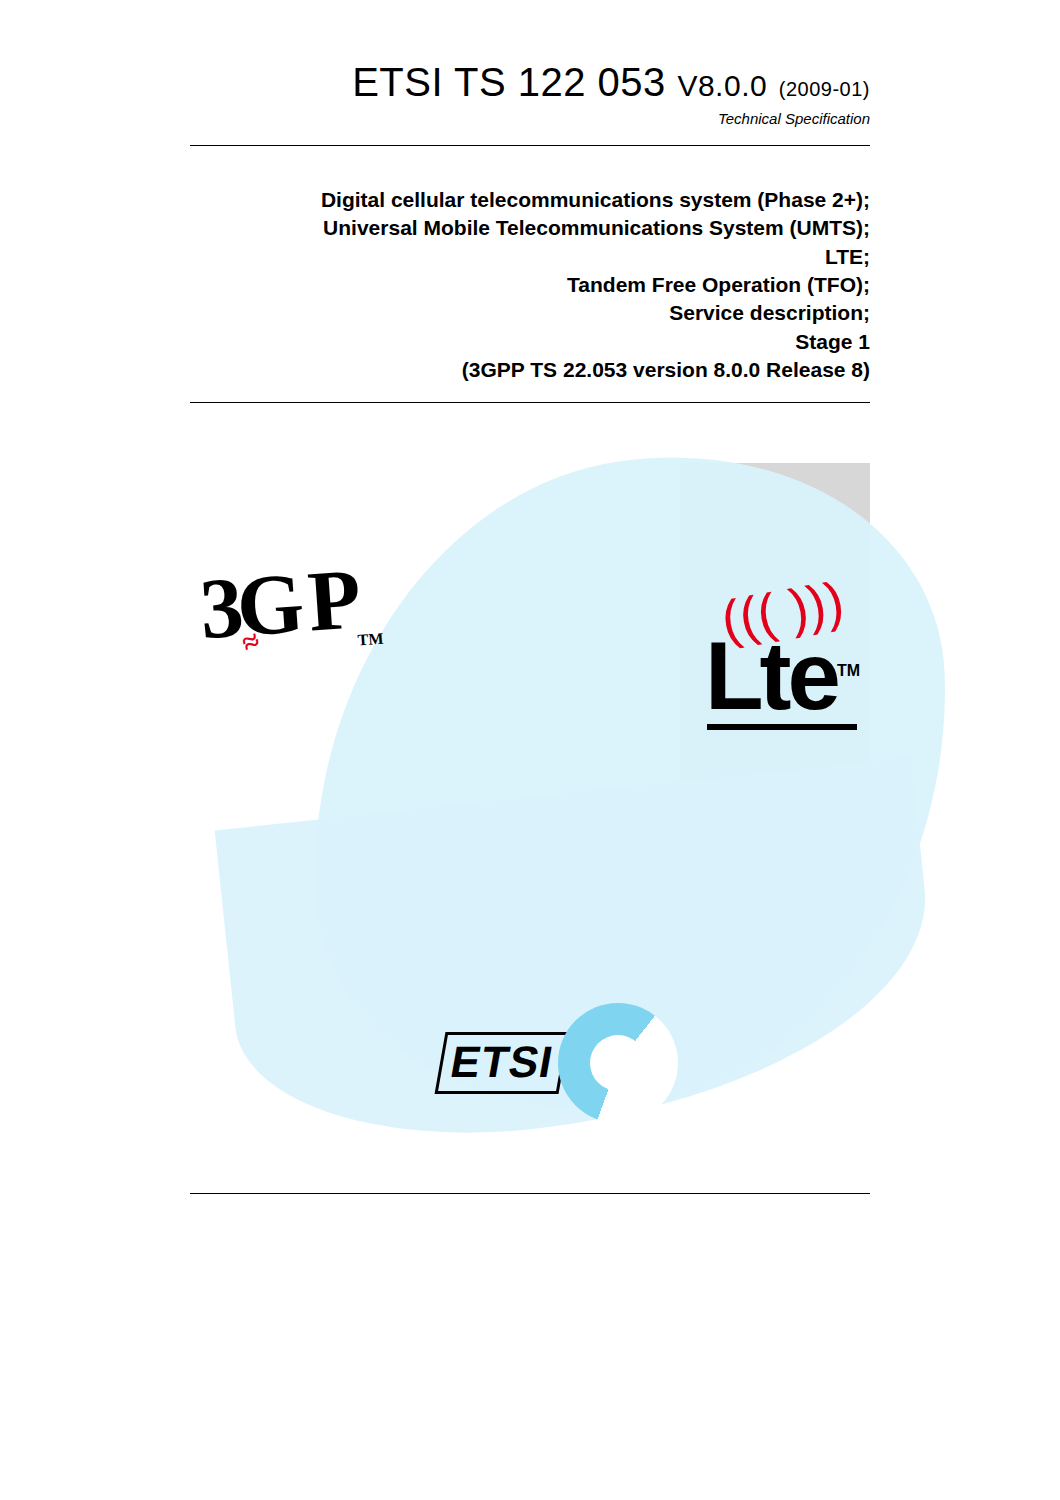ETSI TS 122 053 V8.0.0 (2009-01)
Technical Specification
Digital cellular telecommunications system (Phase 2+);
Universal Mobile Telecommunications System (UMTS);
LTE;
Tandem Free Operation (TFO);
Service description;
Stage 1
(3GPP TS 22.053 version 8.0.0 Release 8)
3G≈PTM
((( )))
LteTM
ETSI